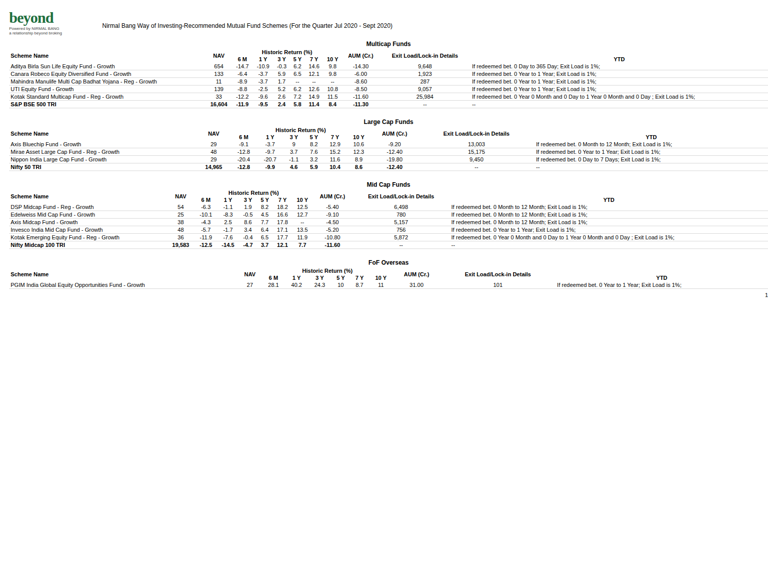beyond
Powered by NIRMAL BANG
a relationship beyond broking
Nirmal Bang Way of Investing-Recommended Mutual Fund Schemes (For the Quarter Jul 2020 - Sept 2020)
Multicap Funds
| Scheme Name | NAV | Historic Return (%) | AUM (Cr.) | Exit Load/Lock-in Details |
| --- | --- | --- | --- | --- |
| 6 M | 1 Y | 3 Y | 5 Y | 7 Y | 10 Y | YTD |
| Aditya Birla Sun Life Equity Fund - Growth | 654 | -14.7 | -10.9 | -0.3 | 6.2 | 14.6 | 9.8 | -14.30 | 9,648 | If redeemed bet. 0 Day to 365 Day; Exit Load is 1%; |
| Canara Robeco Equity Diversified Fund - Growth | 133 | -6.4 | -3.7 | 5.9 | 6.5 | 12.1 | 9.8 | -6.00 | 1,923 | If redeemed bet. 0 Year to 1 Year; Exit Load is 1%; |
| Mahindra Manulife Multi Cap Badhat Yojana - Reg - Growth | 11 | -8.9 | -3.7 | 1.7 | -- | -- | -- | -8.60 | 287 | If redeemed bet. 0 Year to 1 Year; Exit Load is 1%; |
| UTI Equity Fund - Growth | 139 | -8.8 | -2.5 | 5.2 | 6.2 | 12.6 | 10.8 | -8.50 | 9,057 | If redeemed bet. 0 Year to 1 Year; Exit Load is 1%; |
| Kotak Standard Multicap Fund - Reg - Growth | 33 | -12.2 | -9.6 | 2.6 | 7.2 | 14.9 | 11.5 | -11.60 | 25,984 | If redeemed bet. 0 Year 0 Month and 0 Day to 1 Year 0 Month and 0 Day ; Exit Load is 1%; |
| S&P BSE 500 TRI | 16,604 | -11.9 | -9.5 | 2.4 | 5.8 | 11.4 | 8.4 | -11.30 | -- | -- |
Large Cap Funds
| Scheme Name | NAV | Historic Return (%) | AUM (Cr.) | Exit Load/Lock-in Details |
| --- | --- | --- | --- | --- |
| 6 M | 1 Y | 3 Y | 5 Y | 7 Y | 10 Y | YTD |
| Axis Bluechip Fund - Growth | 29 | -9.1 | -3.7 | 9 | 8.2 | 12.9 | 10.6 | -9.20 | 13,003 | If redeemed bet. 0 Month to 12 Month; Exit Load is 1%; |
| Mirae Asset Large Cap Fund - Reg - Growth | 48 | -12.8 | -9.7 | 3.7 | 7.6 | 15.2 | 12.3 | -12.40 | 15,175 | If redeemed bet. 0 Year to 1 Year; Exit Load is 1%; |
| Nippon India Large Cap Fund - Growth | 29 | -20.4 | -20.7 | -1.1 | 3.2 | 11.6 | 8.9 | -19.80 | 9,450 | If redeemed bet. 0 Day to 7 Days; Exit Load is 1%; |
| Nifty 50 TRI | 14,965 | -12.8 | -9.9 | 4.6 | 5.9 | 10.4 | 8.6 | -12.40 | -- | -- |
Mid Cap Funds
| Scheme Name | NAV | Historic Return (%) | AUM (Cr.) | Exit Load/Lock-in Details |
| --- | --- | --- | --- | --- |
| 6 M | 1 Y | 3 Y | 5 Y | 7 Y | 10 Y | YTD |
| DSP Midcap Fund - Reg - Growth | 54 | -6.3 | -1.1 | 1.9 | 8.2 | 18.2 | 12.5 | -5.40 | 6,498 | If redeemed bet. 0 Month to 12 Month; Exit Load is 1%; |
| Edelweiss Mid Cap Fund - Growth | 25 | -10.1 | -8.3 | -0.5 | 4.5 | 16.6 | 12.7 | -9.10 | 780 | If redeemed bet. 0 Month to 12 Month; Exit Load is 1%; |
| Axis Midcap Fund - Growth | 38 | -4.3 | 2.5 | 8.6 | 7.7 | 17.8 | -- | -4.50 | 5,157 | If redeemed bet. 0 Month to 12 Month; Exit Load is 1%; |
| Invesco India Mid Cap Fund - Growth | 48 | -5.7 | -1.7 | 3.4 | 6.4 | 17.1 | 13.5 | -5.20 | 756 | If redeemed bet. 0 Year to 1 Year; Exit Load is 1%; |
| Kotak Emerging Equity Fund - Reg - Growth | 36 | -11.9 | -7.6 | -0.4 | 6.5 | 17.7 | 11.9 | -10.80 | 5,872 | If redeemed bet. 0 Year 0 Month and 0 Day to 1 Year 0 Month and 0 Day ; Exit Load is 1%; |
| Nifty Midcap 100 TRI | 19,583 | -12.5 | -14.5 | -4.7 | 3.7 | 12.1 | 7.7 | -11.60 | -- | -- |
FoF Overseas
| Scheme Name | NAV | Historic Return (%) | AUM (Cr.) | Exit Load/Lock-in Details |
| --- | --- | --- | --- | --- |
| 6 M | 1 Y | 3 Y | 5 Y | 7 Y | 10 Y | YTD |
| PGIM India Global Equity Opportunities Fund - Growth | 27 | 28.1 | 40.2 | 24.3 | 10 | 8.7 | 11 | 31.00 | 101 | If redeemed bet. 0 Year to 1 Year; Exit Load is 1%; |
1